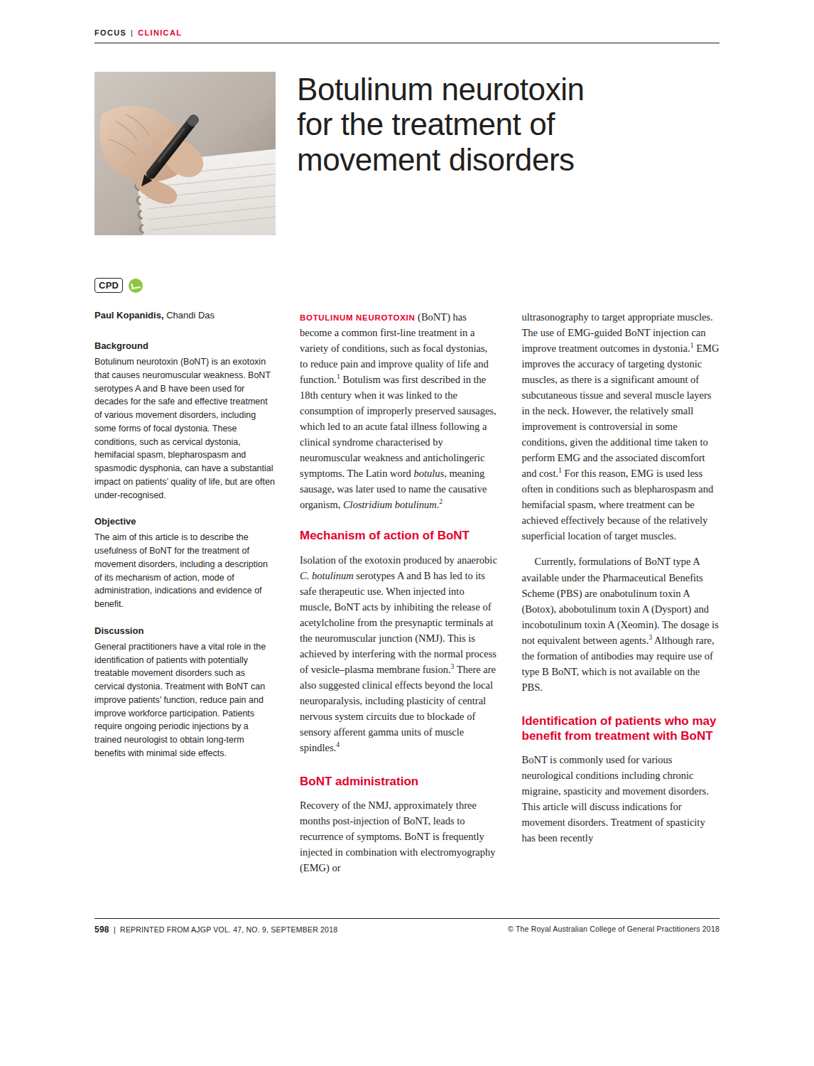FOCUS|CLINICAL
Botulinum neurotoxin
for the treatment of
movement disorders
CPD
Paul Kopanidis, Chandi Das
Background
Botulinum neurotoxin (BoNT) is an exotoxin that causes neuromuscular weakness. BoNT serotypes A and B have been used for decades for the safe and effective treatment of various movement disorders, including some forms of focal dystonia. These conditions, such as cervical dystonia, hemifacial spasm, blepharospasm and spasmodic dysphonia, can have a substantial impact on patients’ quality of life, but are often under-recognised.
Objective
The aim of this article is to describe the usefulness of BoNT for the treatment of movement disorders, including a description of its mechanism of action, mode of administration, indications and evidence of benefit.
Discussion
General practitioners have a vital role in the identification of patients with potentially treatable movement disorders such as cervical dystonia. Treatment with BoNT can improve patients’ function, reduce pain and improve workforce participation. Patients require ongoing periodic injections by a trained neurologist to obtain long-term benefits with minimal side effects.
Botulinum neurotoxin (BoNT) has become a common first-line treatment in a variety of conditions, such as focal dystonias, to reduce pain and improve quality of life and function.1 Botulism was first described in the 18th century when it was linked to the consumption of improperly preserved sausages, which led to an acute fatal illness following a clinical syndrome characterised by neuromuscular weakness and anticholingeric symptoms. The Latin word botulus, meaning sausage, was later used to name the causative organism, Clostridium botulinum.2
Mechanism of action of BoNT
Isolation of the exotoxin produced by anaerobic C. botulinum serotypes A and B has led to its safe therapeutic use. When injected into muscle, BoNT acts by inhibiting the release of acetylcholine from the presynaptic terminals at the neuromuscular junction (NMJ). This is achieved by interfering with the normal process of vesicle–plasma membrane fusion.3 There are also suggested clinical effects beyond the local neuroparalysis, including plasticity of central nervous system circuits due to blockade of sensory afferent gamma units of muscle spindles.4
BoNT administration
Recovery of the NMJ, approximately three months post-injection of BoNT, leads to recurrence of symptoms. BoNT is frequently injected in combination with electromyography (EMG) or
ultrasonography to target appropriate muscles. The use of EMG-guided BoNT injection can improve treatment outcomes in dystonia.1 EMG improves the accuracy of targeting dystonic muscles, as there is a significant amount of subcutaneous tissue and several muscle layers in the neck. However, the relatively small improvement is controversial in some conditions, given the additional time taken to perform EMG and the associated discomfort and cost.1 For this reason, EMG is used less often in conditions such as blepharospasm and hemifacial spasm, where treatment can be achieved effectively because of the relatively superficial location of target muscles.
Currently, formulations of BoNT type A available under the Pharmaceutical Benefits Scheme (PBS) are onabotulinum toxin A (Botox), abobotulinum toxin A (Dysport) and incobotulinum toxin A (Xeomin). The dosage is not equivalent between agents.3 Although rare, the formation of antibodies may require use of type B BoNT, which is not available on the PBS.
Identification of patients who may benefit from treatment with BoNT
BoNT is commonly used for various neurological conditions including chronic migraine, spasticity and movement disorders. This article will discuss indications for movement disorders. Treatment of spasticity has been recently
598 | REPRINTED FROM AJGP VOL. 47, NO. 9, SEPTEMBER 2018
© The Royal Australian College of General Practitioners 2018